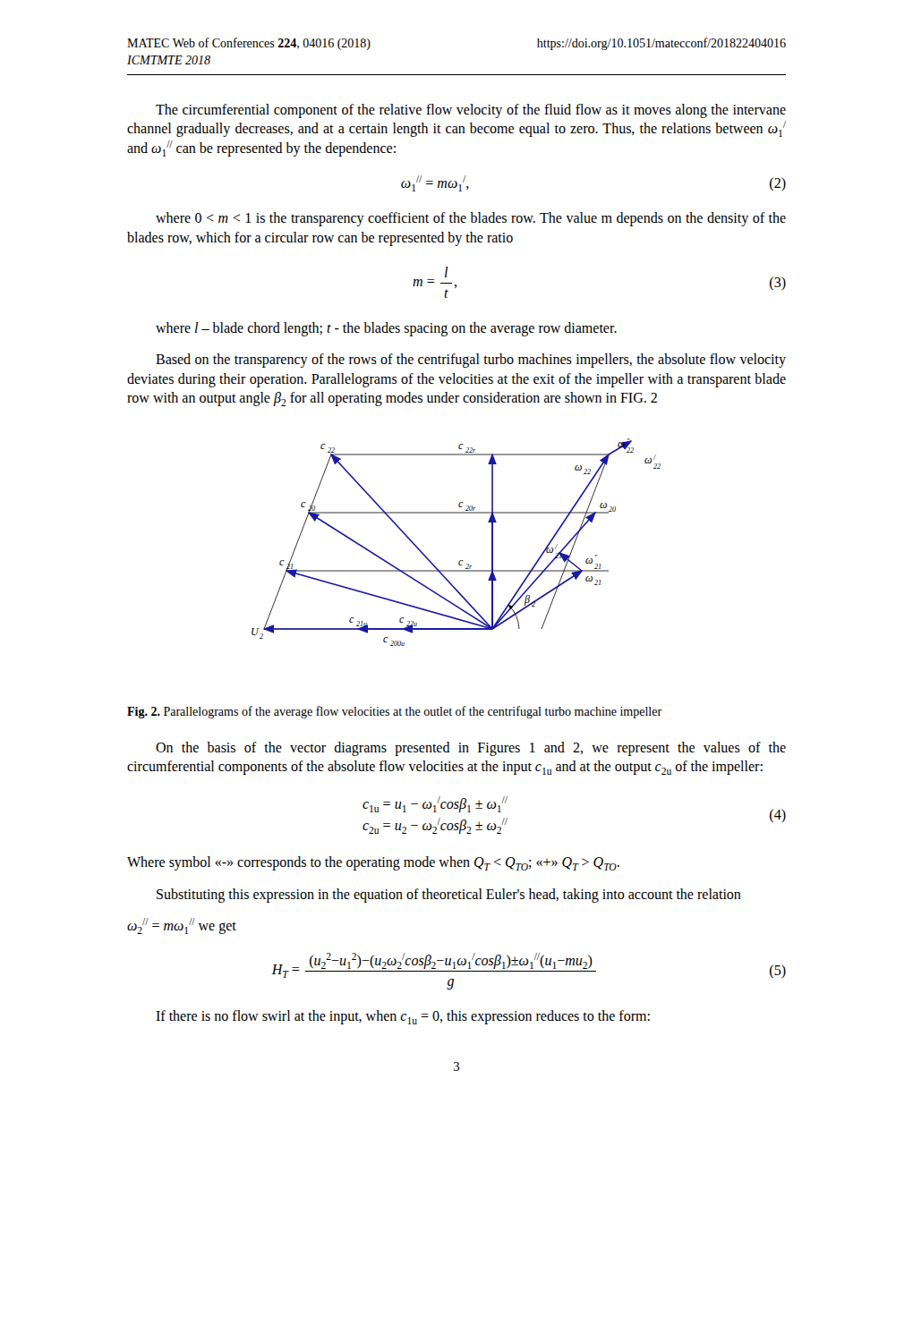MATEC Web of Conferences 224, 04016 (2018)
ICMTMTE 2018
https://doi.org/10.1051/matecconf/201822404016
The circumferential component of the relative flow velocity of the fluid flow as it moves along the intervane channel gradually decreases, and at a certain length it can become equal to zero. Thus, the relations between ω1/ and ω1// can be represented by the dependence:
ω1// = mω1/,
(2)
where 0 < m < 1 is the transparency coefficient of the blades row. The value m depends on the density of the blades row, which for a circular row can be represented by the ratio
m = lt,
(3)
where l – blade chord length; t - the blades spacing on the average row diameter.
Based on the transparency of the rows of the centrifugal turbo machines impellers, the absolute flow velocity deviates during their operation. Parallelograms of the velocities at the exit of the impeller with a transparent blade row with an output angle β2 for all operating modes under consideration are shown in FIG. 2
c22 c20 c21 c22r c20r c2r c21u c22u c200u U2 ω″22 ω/22 ω22 ω20 ω″21 ω/21 ω21 β2
Fig. 2. Parallelograms of the average flow velocities at the outlet of the centrifugal turbo machine impeller
On the basis of the vector diagrams presented in Figures 1 and 2, we represent the values of the circumferential components of the absolute flow velocities at the input c1u and at the output c2u of the impeller:
c1u = u1 − ω1/cosβ1 ± ω1//
c2u = u2 − ω2/cosβ2 ± ω2//
(4)
Where symbol «-» corresponds to the operating mode when QT < QTO; «+» QT > QTO.
Substituting this expression in the equation of theoretical Euler's head, taking into account the relation
ω2// = mω1// we get
HT = (u22−u12)−(u2ω2/cosβ2−u1ω1/cosβ1)±ω1//(u1−mu2) g
(5)
If there is no flow swirl at the input, when c1u = 0, this expression reduces to the form:
3